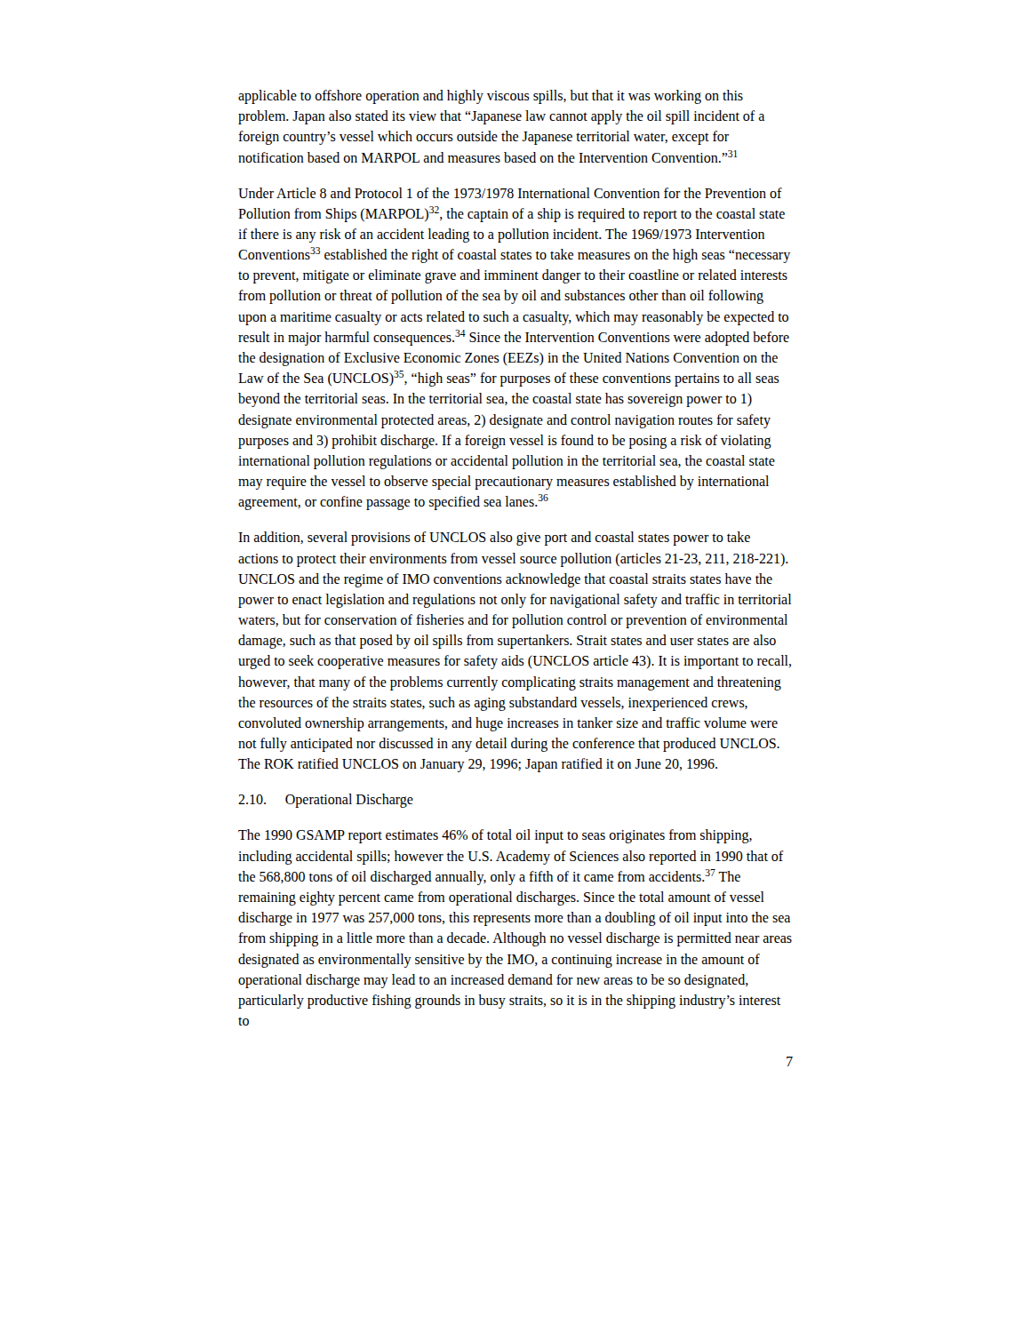applicable to offshore operation and highly viscous spills, but that it was working on this problem. Japan also stated its view that “Japanese law cannot apply the oil spill incident of a foreign country’s vessel which occurs outside the Japanese territorial water, except for notification based on MARPOL and measures based on the Intervention Convention.”31
Under Article 8 and Protocol 1 of the 1973/1978 International Convention for the Prevention of Pollution from Ships (MARPOL)32, the captain of a ship is required to report to the coastal state if there is any risk of an accident leading to a pollution incident. The 1969/1973 Intervention Conventions33 established the right of coastal states to take measures on the high seas “necessary to prevent, mitigate or eliminate grave and imminent danger to their coastline or related interests from pollution or threat of pollution of the sea by oil and substances other than oil following upon a maritime casualty or acts related to such a casualty, which may reasonably be expected to result in major harmful consequences.34 Since the Intervention Conventions were adopted before the designation of Exclusive Economic Zones (EEZs) in the United Nations Convention on the Law of the Sea (UNCLOS)35, “high seas” for purposes of these conventions pertains to all seas beyond the territorial seas. In the territorial sea, the coastal state has sovereign power to 1) designate environmental protected areas, 2) designate and control navigation routes for safety purposes and 3) prohibit discharge. If a foreign vessel is found to be posing a risk of violating international pollution regulations or accidental pollution in the territorial sea, the coastal state may require the vessel to observe special precautionary measures established by international agreement, or confine passage to specified sea lanes.36
In addition, several provisions of UNCLOS also give port and coastal states power to take actions to protect their environments from vessel source pollution (articles 21-23, 211, 218-221). UNCLOS and the regime of IMO conventions acknowledge that coastal straits states have the power to enact legislation and regulations not only for navigational safety and traffic in territorial waters, but for conservation of fisheries and for pollution control or prevention of environmental damage, such as that posed by oil spills from supertankers. Strait states and user states are also urged to seek cooperative measures for safety aids (UNCLOS article 43). It is important to recall, however, that many of the problems currently complicating straits management and threatening the resources of the straits states, such as aging substandard vessels, inexperienced crews, convoluted ownership arrangements, and huge increases in tanker size and traffic volume were not fully anticipated nor discussed in any detail during the conference that produced UNCLOS. The ROK ratified UNCLOS on January 29, 1996; Japan ratified it on June 20, 1996.
2.10. Operational Discharge
The 1990 GSAMP report estimates 46% of total oil input to seas originates from shipping, including accidental spills; however the U.S. Academy of Sciences also reported in 1990 that of the 568,800 tons of oil discharged annually, only a fifth of it came from accidents.37 The remaining eighty percent came from operational discharges. Since the total amount of vessel discharge in 1977 was 257,000 tons, this represents more than a doubling of oil input into the sea from shipping in a little more than a decade. Although no vessel discharge is permitted near areas designated as environmentally sensitive by the IMO, a continuing increase in the amount of operational discharge may lead to an increased demand for new areas to be so designated, particularly productive fishing grounds in busy straits, so it is in the shipping industry’s interest to
7